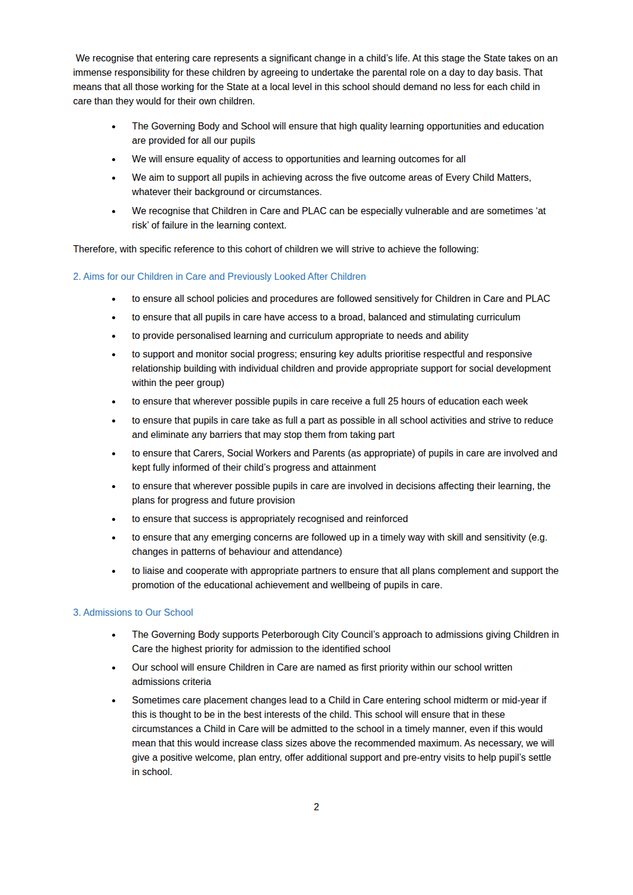We recognise that entering care represents a significant change in a child’s life. At this stage the State takes on an immense responsibility for these children by agreeing to undertake the parental role on a day to day basis. That means that all those working for the State at a local level in this school should demand no less for each child in care than they would for their own children.
The Governing Body and School will ensure that high quality learning opportunities and education are provided for all our pupils
We will ensure equality of access to opportunities and learning outcomes for all
We aim to support all pupils in achieving across the five outcome areas of Every Child Matters, whatever their background or circumstances.
We recognise that Children in Care and PLAC can be especially vulnerable and are sometimes ‘at risk’ of failure in the learning context.
Therefore, with specific reference to this cohort of children we will strive to achieve the following:
2. Aims for our Children in Care and Previously Looked After Children
to ensure all school policies and procedures are followed sensitively for Children in Care and PLAC
to ensure that all pupils in care have access to a broad, balanced and stimulating curriculum
to provide personalised learning and curriculum appropriate to needs and ability
to support and monitor social progress; ensuring key adults prioritise respectful and responsive relationship building with individual children and provide appropriate support for social development within the peer group)
to ensure that wherever possible pupils in care receive a full 25 hours of education each week
to ensure that pupils in care take as full a part as possible in all school activities and strive to reduce and eliminate any barriers that may stop them from taking part
to ensure that Carers, Social Workers and Parents (as appropriate) of pupils in care are involved and kept fully informed of their child’s progress and attainment
to ensure that wherever possible pupils in care are involved in decisions affecting their learning, the plans for progress and future provision
to ensure that success is appropriately recognised and reinforced
to ensure that any emerging concerns are followed up in a timely way with skill and sensitivity (e.g. changes in patterns of behaviour and attendance)
to liaise and cooperate with appropriate partners to ensure that all plans complement and support the promotion of the educational achievement and wellbeing of pupils in care.
3. Admissions to Our School
The Governing Body supports Peterborough City Council’s approach to admissions giving Children in Care the highest priority for admission to the identified school
Our school will ensure Children in Care are named as first priority within our school written admissions criteria
Sometimes care placement changes lead to a Child in Care entering school midterm or mid-year if this is thought to be in the best interests of the child. This school will ensure that in these circumstances a Child in Care will be admitted to the school in a timely manner, even if this would mean that this would increase class sizes above the recommended maximum. As necessary, we will give a positive welcome, plan entry, offer additional support and pre-entry visits to help pupil’s settle in school.
2